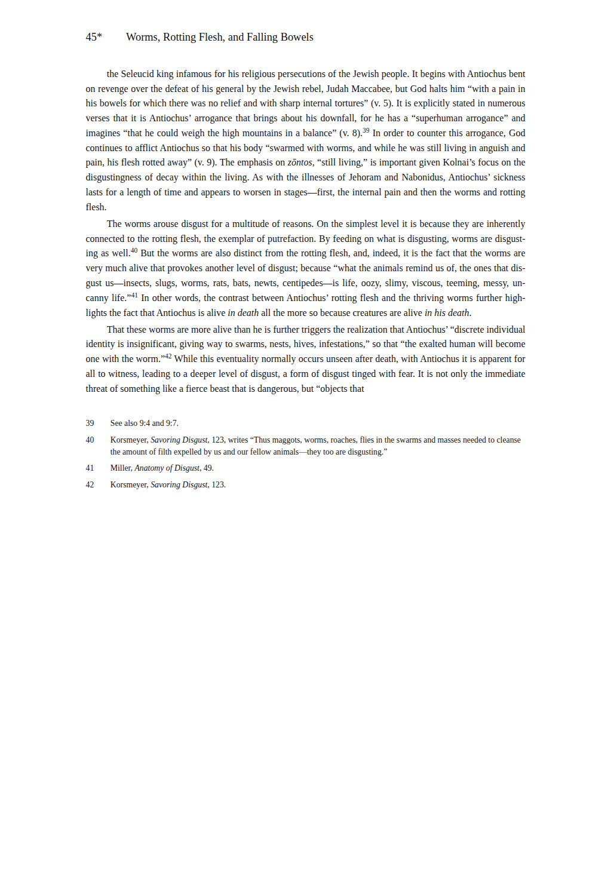45* Worms, Rotting Flesh, and Falling Bowels
the Seleucid king infamous for his religious persecutions of the Jewish people. It begins with Antiochus bent on revenge over the defeat of his general by the Jewish rebel, Judah Maccabee, but God halts him “with a pain in his bowels for which there was no relief and with sharp internal tortures” (v. 5). It is explicitly stated in numerous verses that it is Antiochus’ arrogance that brings about his downfall, for he has a “superhuman arrogance” and imagines “that he could weigh the high mountains in a balance” (v. 8).39 In order to counter this arrogance, God continues to afflict Antiochus so that his body “swarmed with worms, and while he was still living in anguish and pain, his flesh rotted away” (v. 9). The emphasis on zōntos, “still living,” is important given Kolnai’s focus on the disgustingness of decay within the living. As with the illnesses of Jehoram and Nabonidus, Antiochus’ sickness lasts for a length of time and appears to worsen in stages—first, the internal pain and then the worms and rotting flesh.
The worms arouse disgust for a multitude of reasons. On the simplest level it is because they are inherently connected to the rotting flesh, the exemplar of putrefaction. By feeding on what is disgusting, worms are disgusting as well.40 But the worms are also distinct from the rotting flesh, and, indeed, it is the fact that the worms are very much alive that provokes another level of disgust; because “what the animals remind us of, the ones that disgust us—insects, slugs, worms, rats, bats, newts, centipedes—is life, oozy, slimy, viscous, teeming, messy, uncanny life.”41 In other words, the contrast between Antiochus’ rotting flesh and the thriving worms further highlights the fact that Antiochus is alive in death all the more so because creatures are alive in his death.
That these worms are more alive than he is further triggers the realization that Antiochus’ “discrete individual identity is insignificant, giving way to swarms, nests, hives, infestations,” so that “the exalted human will become one with the worm.”42 While this eventuality normally occurs unseen after death, with Antiochus it is apparent for all to witness, leading to a deeper level of disgust, a form of disgust tinged with fear. It is not only the immediate threat of something like a fierce beast that is dangerous, but “objects that
39 See also 9:4 and 9:7.
40 Korsmeyer, Savoring Disgust, 123, writes “Thus maggots, worms, roaches, flies in the swarms and masses needed to cleanse the amount of filth expelled by us and our fellow animals—they too are disgusting.”
41 Miller, Anatomy of Disgust, 49.
42 Korsmeyer, Savoring Disgust, 123.